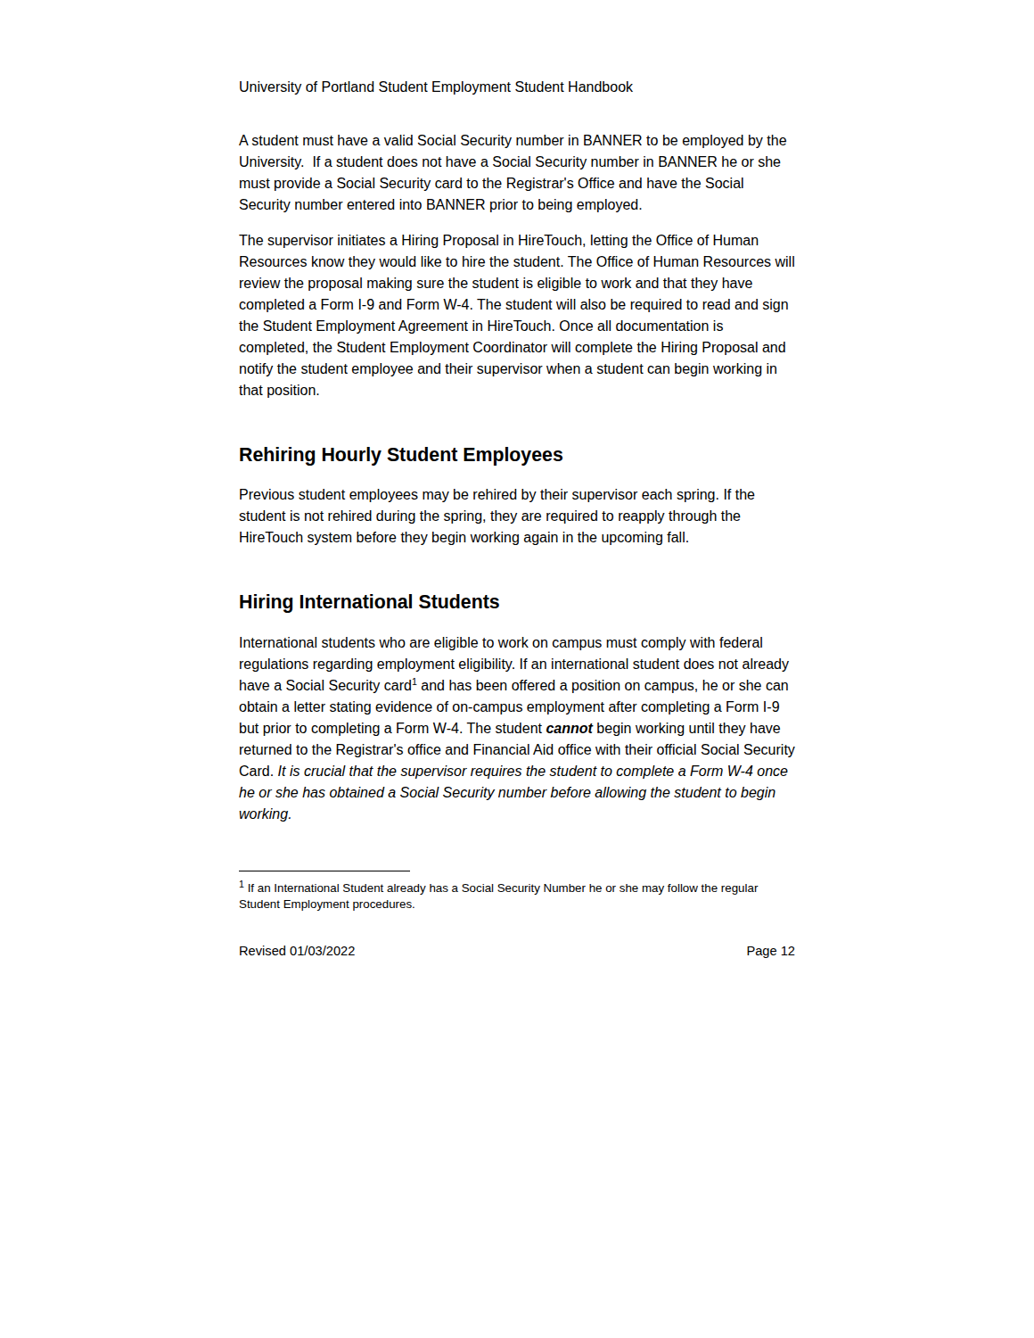University of Portland Student Employment Student Handbook
A student must have a valid Social Security number in BANNER to be employed by the University. If a student does not have a Social Security number in BANNER he or she must provide a Social Security card to the Registrar's Office and have the Social Security number entered into BANNER prior to being employed.
The supervisor initiates a Hiring Proposal in HireTouch, letting the Office of Human Resources know they would like to hire the student. The Office of Human Resources will review the proposal making sure the student is eligible to work and that they have completed a Form I-9 and Form W-4. The student will also be required to read and sign the Student Employment Agreement in HireTouch. Once all documentation is completed, the Student Employment Coordinator will complete the Hiring Proposal and notify the student employee and their supervisor when a student can begin working in that position.
Rehiring Hourly Student Employees
Previous student employees may be rehired by their supervisor each spring. If the student is not rehired during the spring, they are required to reapply through the HireTouch system before they begin working again in the upcoming fall.
Hiring International Students
International students who are eligible to work on campus must comply with federal regulations regarding employment eligibility. If an international student does not already have a Social Security card1 and has been offered a position on campus, he or she can obtain a letter stating evidence of on-campus employment after completing a Form I-9 but prior to completing a Form W-4. The student cannot begin working until they have returned to the Registrar's office and Financial Aid office with their official Social Security Card. It is crucial that the supervisor requires the student to complete a Form W-4 once he or she has obtained a Social Security number before allowing the student to begin working.
1 If an International Student already has a Social Security Number he or she may follow the regular Student Employment procedures.
Revised 01/03/2022 Page 12